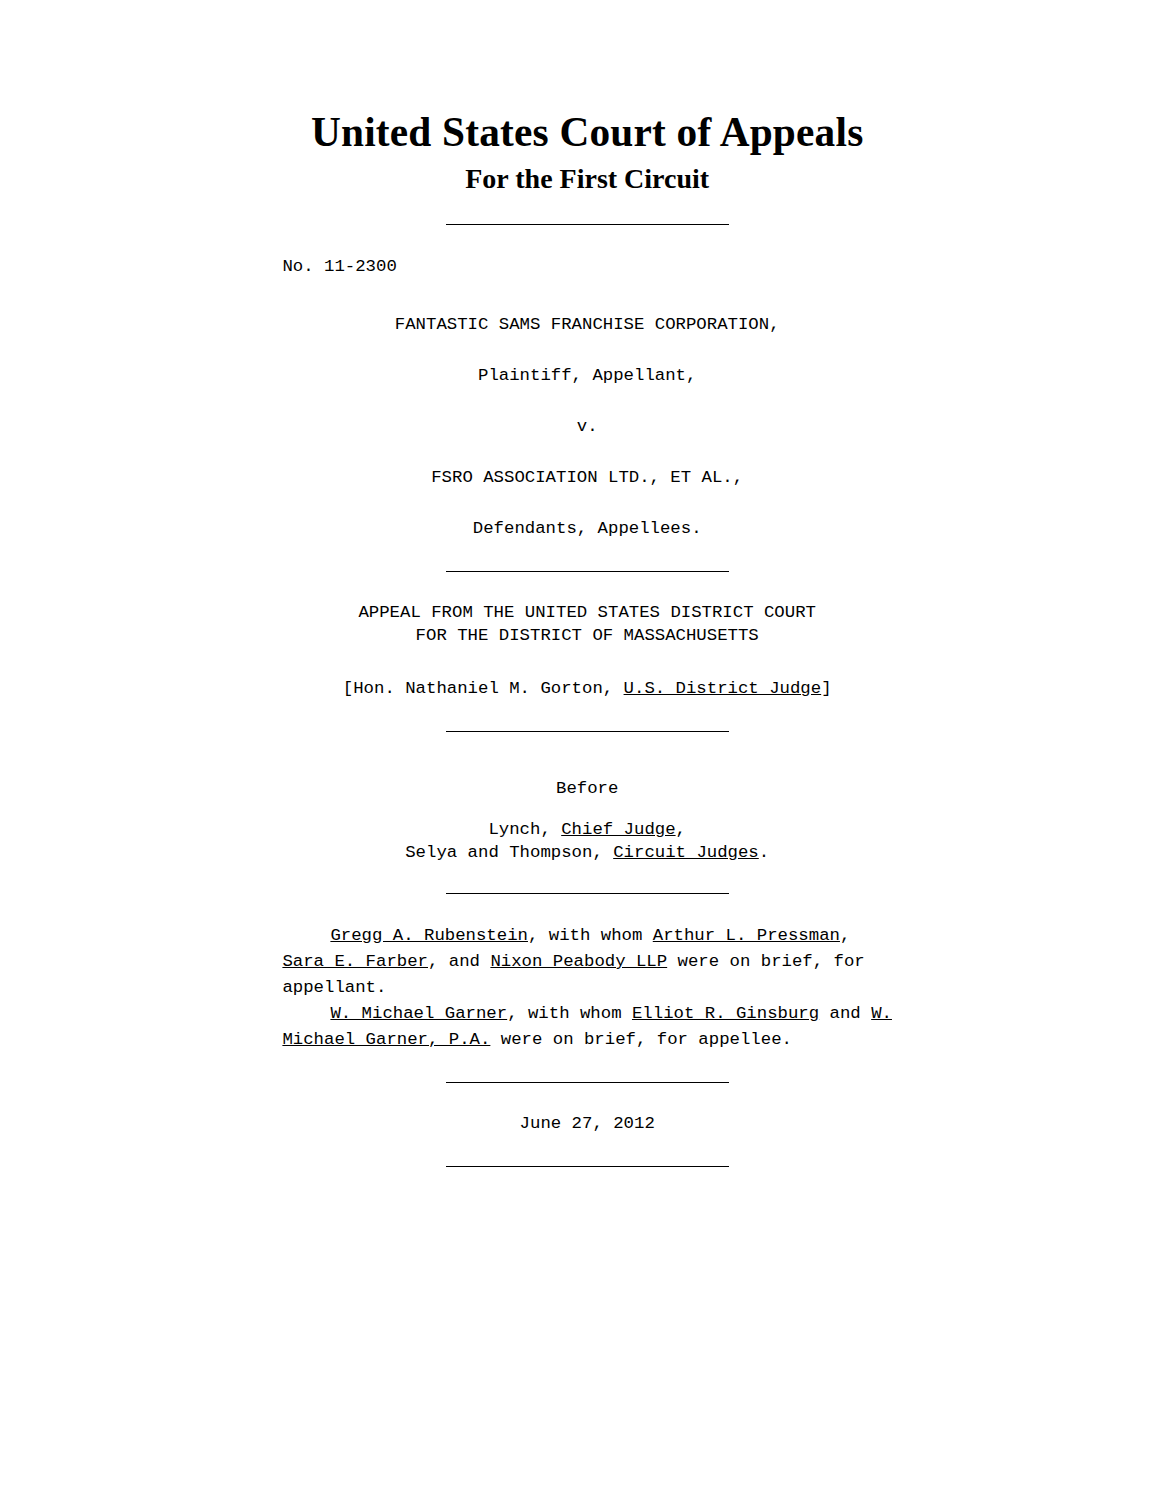United States Court of Appeals
For the First Circuit
No. 11-2300
FANTASTIC SAMS FRANCHISE CORPORATION,
Plaintiff, Appellant,
v.
FSRO ASSOCIATION LTD., ET AL.,
Defendants, Appellees.
APPEAL FROM THE UNITED STATES DISTRICT COURT
FOR THE DISTRICT OF MASSACHUSETTS
[Hon. Nathaniel M. Gorton, U.S. District Judge]
Before
Lynch, Chief Judge,
Selya and Thompson, Circuit Judges.
Gregg A. Rubenstein, with whom Arthur L. Pressman, Sara E. Farber, and Nixon Peabody LLP were on brief, for appellant.
W. Michael Garner, with whom Elliot R. Ginsburg and W. Michael Garner, P.A. were on brief, for appellee.
June 27, 2012